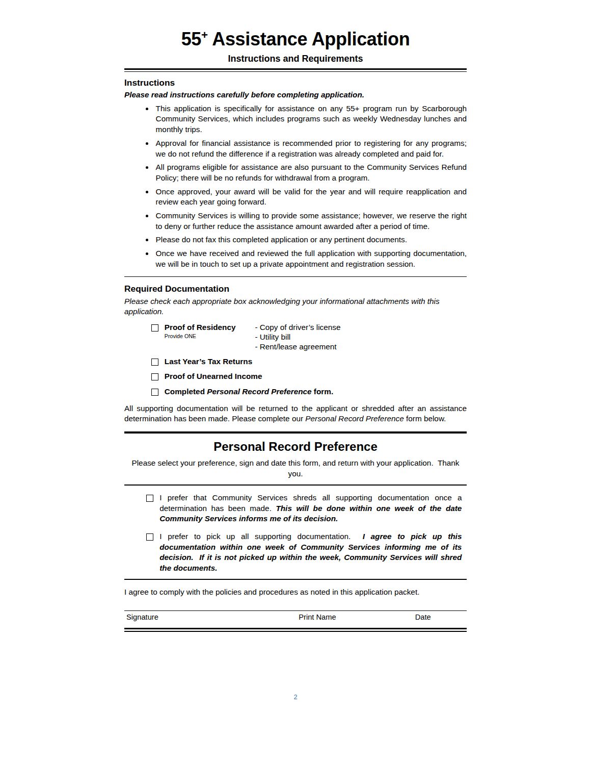55+ Assistance Application
Instructions and Requirements
Instructions
Please read instructions carefully before completing application.
This application is specifically for assistance on any 55+ program run by Scarborough Community Services, which includes programs such as weekly Wednesday lunches and monthly trips.
Approval for financial assistance is recommended prior to registering for any programs; we do not refund the difference if a registration was already completed and paid for.
All programs eligible for assistance are also pursuant to the Community Services Refund Policy; there will be no refunds for withdrawal from a program.
Once approved, your award will be valid for the year and will require reapplication and review each year going forward.
Community Services is willing to provide some assistance; however, we reserve the right to deny or further reduce the assistance amount awarded after a period of time.
Please do not fax this completed application or any pertinent documents.
Once we have received and reviewed the full application with supporting documentation, we will be in touch to set up a private appointment and registration session.
Required Documentation
Please check each appropriate box acknowledging your informational attachments with this application.
Proof of ResidencyProvide ONE
- Copy of driver’s license
- Utility bill
- Rent/lease agreement
Last Year’s Tax Returns
Proof of Unearned Income
Completed Personal Record Preference form.
All supporting documentation will be returned to the applicant or shredded after an assistance determination has been made. Please complete our Personal Record Preference form below.
Personal Record Preference
Please select your preference, sign and date this form, and return with your application. Thank you.
I prefer that Community Services shreds all supporting documentation once a determination has been made. This will be done within one week of the date Community Services informs me of its decision.
I prefer to pick up all supporting documentation. I agree to pick up this documentation within one week of Community Services informing me of its decision. If it is not picked up within the week, Community Services will shred the documents.
I agree to comply with the policies and procedures as noted in this application packet.
| Signature | Print Name | Date |
2